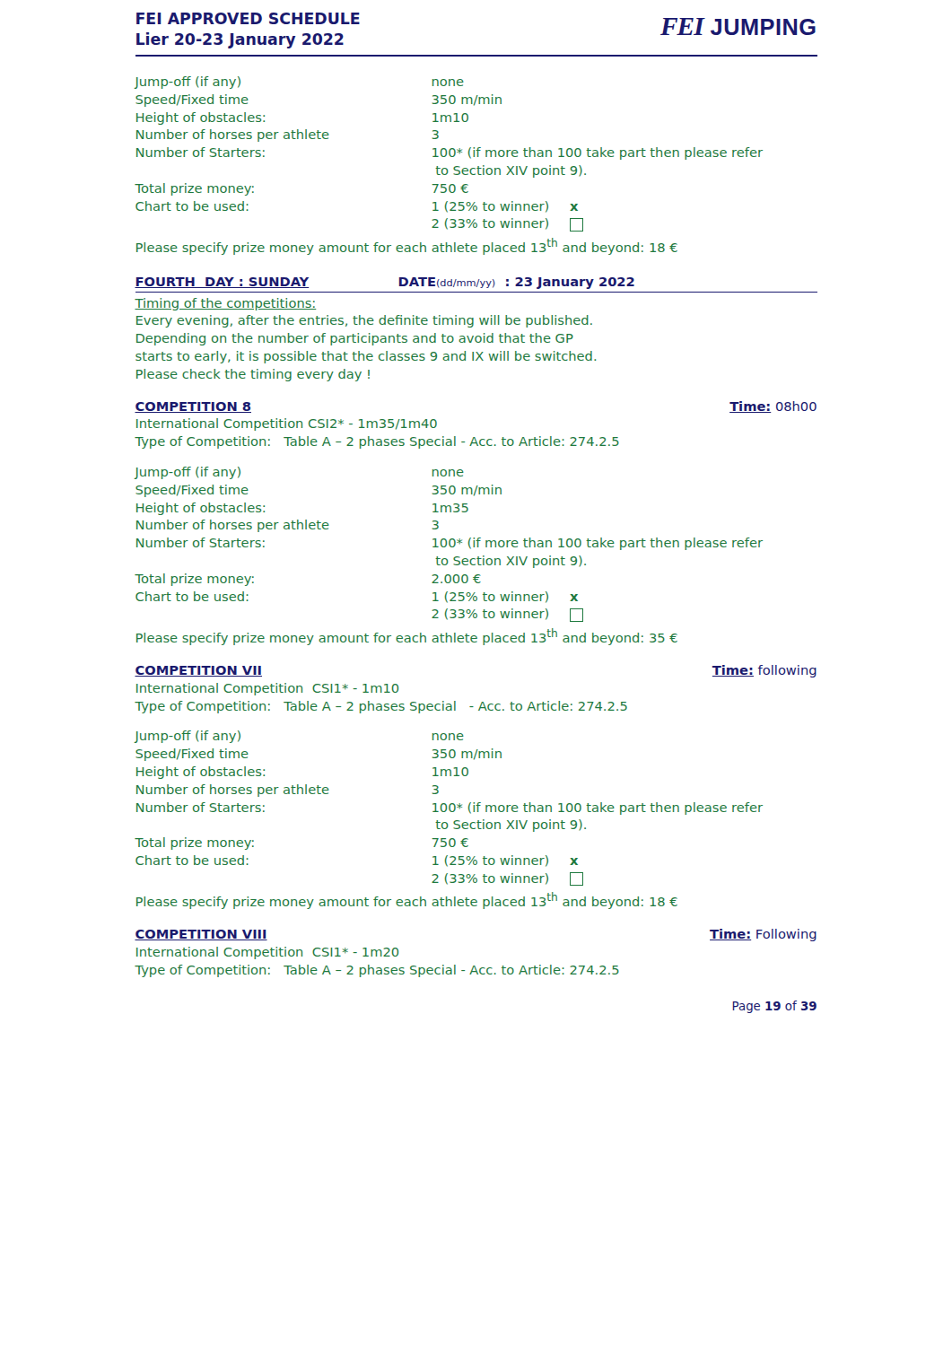FEI APPROVED SCHEDULE
Lier 20-23 January 2022
FEI JUMPING
| Jump-off (if any) | none |
| Speed/Fixed time | 350 m/min |
| Height of obstacles: | 1m10 |
| Number of horses per athlete | 3 |
| Number of Starters: | 100* (if more than 100 take part then please refer |
| | to Section XIV point 9). |
| Total prize money: | 750 € |
| Chart to be used: | 1 (25% to winner) x |
| | 2 (33% to winner) |
Please specify prize money amount for each athlete placed 13th and beyond: 18 €
FOURTH DAY : SUNDAY DATE(dd/mm/yy) : 23 January 2022
Timing of the competitions:
Every evening, after the entries, the definite timing will be published.
Depending on the number of participants and to avoid that the GP
starts to early, it is possible that the classes 9 and IX will be switched.
Please check the timing every day !
COMPETITION 8 Time: 08h00
International Competition CSI2* - 1m35/1m40
Type of Competition: Table A – 2 phases Special - Acc. to Article: 274.2.5
| Jump-off (if any) | none |
| Speed/Fixed time | 350 m/min |
| Height of obstacles: | 1m35 |
| Number of horses per athlete | 3 |
| Number of Starters: | 100* (if more than 100 take part then please refer |
| | to Section XIV point 9). |
| Total prize money: | 2.000 € |
| Chart to be used: | 1 (25% to winner) x |
| | 2 (33% to winner) |
Please specify prize money amount for each athlete placed 13th and beyond: 35 €
COMPETITION VII Time: following
International Competition CSI1* - 1m10
Type of Competition: Table A – 2 phases Special - Acc. to Article: 274.2.5
| Jump-off (if any) | none |
| Speed/Fixed time | 350 m/min |
| Height of obstacles: | 1m10 |
| Number of horses per athlete | 3 |
| Number of Starters: | 100* (if more than 100 take part then please refer |
| | to Section XIV point 9). |
| Total prize money: | 750 € |
| Chart to be used: | 1 (25% to winner) x |
| | 2 (33% to winner) |
Please specify prize money amount for each athlete placed 13th and beyond: 18 €
COMPETITION VIII Time: Following
International Competition CSI1* - 1m20
Type of Competition: Table A – 2 phases Special - Acc. to Article: 274.2.5
Page 19 of 39